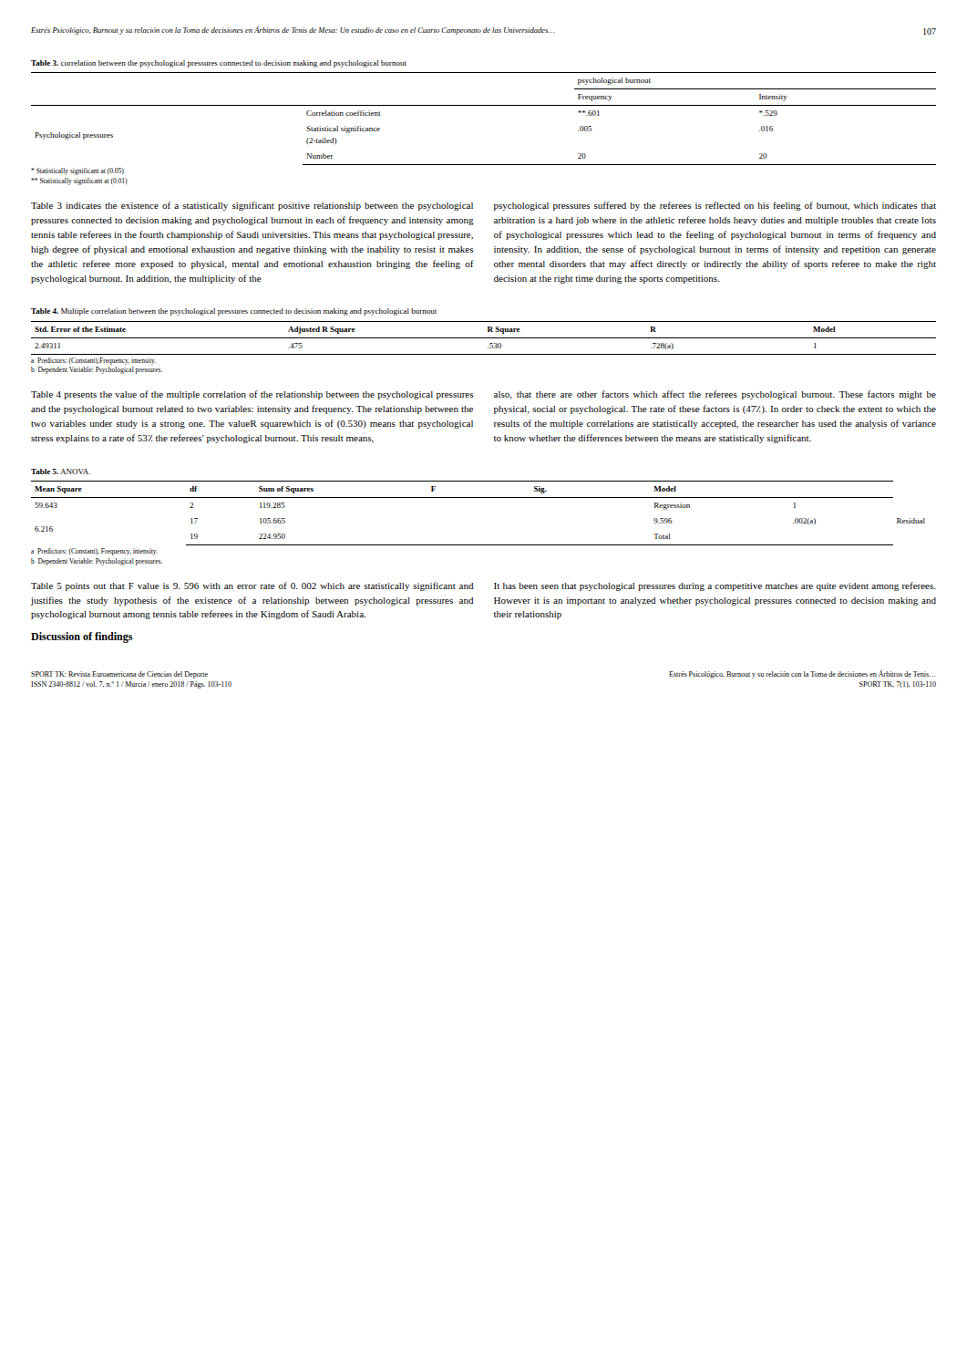107 Estrés Psicológico, Burnout y su relación con la Toma de decisiones en Árbitros de Tenis de Mesa: Un estudio de caso en el Cuarto Campeonato de las Universidades…
Table 3. correlation between the psychological pressures connected to decision making and psychological burnout
| | | psychological burnout |
| | | Frequency | Intensity |
| Psychological pressures | Correlation coefficient | **.601 | *.529 |
| Statistical significance (2-tailed) | .005 | .016 |
| Number | 20 | 20 |
* Statistically significant at (0.05)
** Statistically significant at (0.01)
Table 3 indicates the existence of a statistically significant positive relationship between the psychological pressures connected to decision making and psychological burnout in each of frequency and intensity among tennis table referees in the fourth championship of Saudi universities. This means that psychological pressure, high degree of physical and emotional exhaustion and negative thinking with the inability to resist it makes the athletic referee more exposed to physical, mental and emotional exhaustion bringing the feeling of psychological burnout. In addition, the multiplicity of the
psychological pressures suffered by the referees is reflected on his feeling of burnout, which indicates that arbitration is a hard job where in the athletic referee holds heavy duties and multiple troubles that create lots of psychological pressures which lead to the feeling of psychological burnout in terms of frequency and intensity. In addition, the sense of psychological burnout in terms of intensity and repetition can generate other mental disorders that may affect directly or indirectly the ability of sports referee to make the right decision at the right time during the sports competitions.
Table 4. Multiple correlation between the psychological pressures connected to decision making and psychological burnout
| Std. Error of the Estimate | Adjusted R Square | R Square | R | Model |
| --- | --- | --- | --- | --- |
| 2.49311 | .475 | .530 | .728(a) | 1 |
a Predictors: (Constant),Frequency, intensity.
b Dependent Variable: Psychological pressures.
Table 4 presents the value of the multiple correlation of the relationship between the psychological pressures and the psychological burnout related to two variables: intensity and frequency. The relationship between the two variables under study is a strong one. The valueR squarewhich is of (0.530) means that psychological stress explains to a rate of 53٪ the referees′ psychological burnout. This result means,
also, that there are other factors which affect the referees psychological burnout. These factors might be physical, social or psychological. The rate of these factors is (47٪). In order to check the extent to which the results of the multiple correlations are statistically accepted, the researcher has used the analysis of variance to know whether the differences between the means are statistically significant.
Table 5. ANOVA.
| Mean Square | df | Sum of Squares | F | Sig. | Model | |
| --- | --- | --- | --- | --- | --- | --- |
| 59.643 | 2 | 119.285 | | | Regression | 1 |
| 6.216 | 17 | 105.665 | 9.596 | .002(a) | Residual | |
| 19 | 224.950 | | | Total | |
a Predictors: (Constant), Frequency, intensity.
b Dependent Variable: Psychological pressures.
Table 5 points out that F value is 9. 596 with an error rate of 0. 002 which are statistically significant and justifies the study hypothesis of the existence of a relationship between psychological pressures and psychological burnout among tennis table referees in the Kingdom of Saudi Arabia.
Discussion of findings
It has been seen that psychological pressures during a competitive matches are quite evident among referees. However it is an important to analyzed whether psychological pressures connected to decision making and their relationship
SPORT TK: Revista Euroamericana de Ciencias del Deporte
ISSN 2340-8812 / vol. 7, n.º 1 / Murcia / enero 2018 / Págs. 103-110
Estrés Psicológico, Burnout y su relación con la Toma de decisiones en Árbitros de Tenis…
SPORT TK, 7(1), 103-110